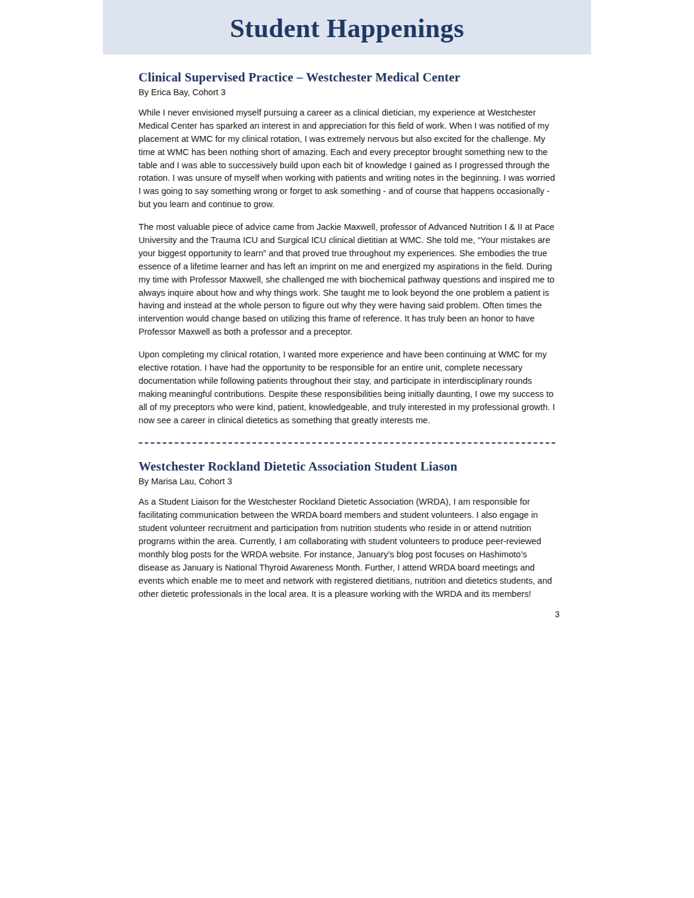Student Happenings
Clinical Supervised Practice – Westchester Medical Center
By Erica Bay, Cohort 3
While I never envisioned myself pursuing a career as a clinical dietician, my experience at Westchester Medical Center has sparked an interest in and appreciation for this field of work. When I was notified of my placement at WMC for my clinical rotation, I was extremely nervous but also excited for the challenge. My time at WMC has been nothing short of amazing. Each and every preceptor brought something new to the table and I was able to successively build upon each bit of knowledge I gained as I progressed through the rotation. I was unsure of myself when working with patients and writing notes in the beginning. I was worried I was going to say something wrong or forget to ask something - and of course that happens occasionally - but you learn and continue to grow.
The most valuable piece of advice came from Jackie Maxwell, professor of Advanced Nutrition I & II at Pace University and the Trauma ICU and Surgical ICU clinical dietitian at WMC. She told me, “Your mistakes are your biggest opportunity to learn” and that proved true throughout my experiences. She embodies the true essence of a lifetime learner and has left an imprint on me and energized my aspirations in the field. During my time with Professor Maxwell, she challenged me with biochemical pathway questions and inspired me to always inquire about how and why things work. She taught me to look beyond the one problem a patient is having and instead at the whole person to figure out why they were having said problem. Often times the intervention would change based on utilizing this frame of reference. It has truly been an honor to have Professor Maxwell as both a professor and a preceptor.
Upon completing my clinical rotation, I wanted more experience and have been continuing at WMC for my elective rotation. I have had the opportunity to be responsible for an entire unit, complete necessary documentation while following patients throughout their stay, and participate in interdisciplinary rounds making meaningful contributions. Despite these responsibilities being initially daunting, I owe my success to all of my preceptors who were kind, patient, knowledgeable, and truly interested in my professional growth. I now see a career in clinical dietetics as something that greatly interests me.
Westchester Rockland Dietetic Association Student Liason
By Marisa Lau, Cohort 3
As a Student Liaison for the Westchester Rockland Dietetic Association (WRDA), I am responsible for facilitating communication between the WRDA board members and student volunteers. I also engage in student volunteer recruitment and participation from nutrition students who reside in or attend nutrition programs within the area. Currently, I am collaborating with student volunteers to produce peer-reviewed monthly blog posts for the WRDA website. For instance, January’s blog post focuses on Hashimoto’s disease as January is National Thyroid Awareness Month. Further, I attend WRDA board meetings and events which enable me to meet and network with registered dietitians, nutrition and dietetics students, and other dietetic professionals in the local area. It is a pleasure working with the WRDA and its members!
3